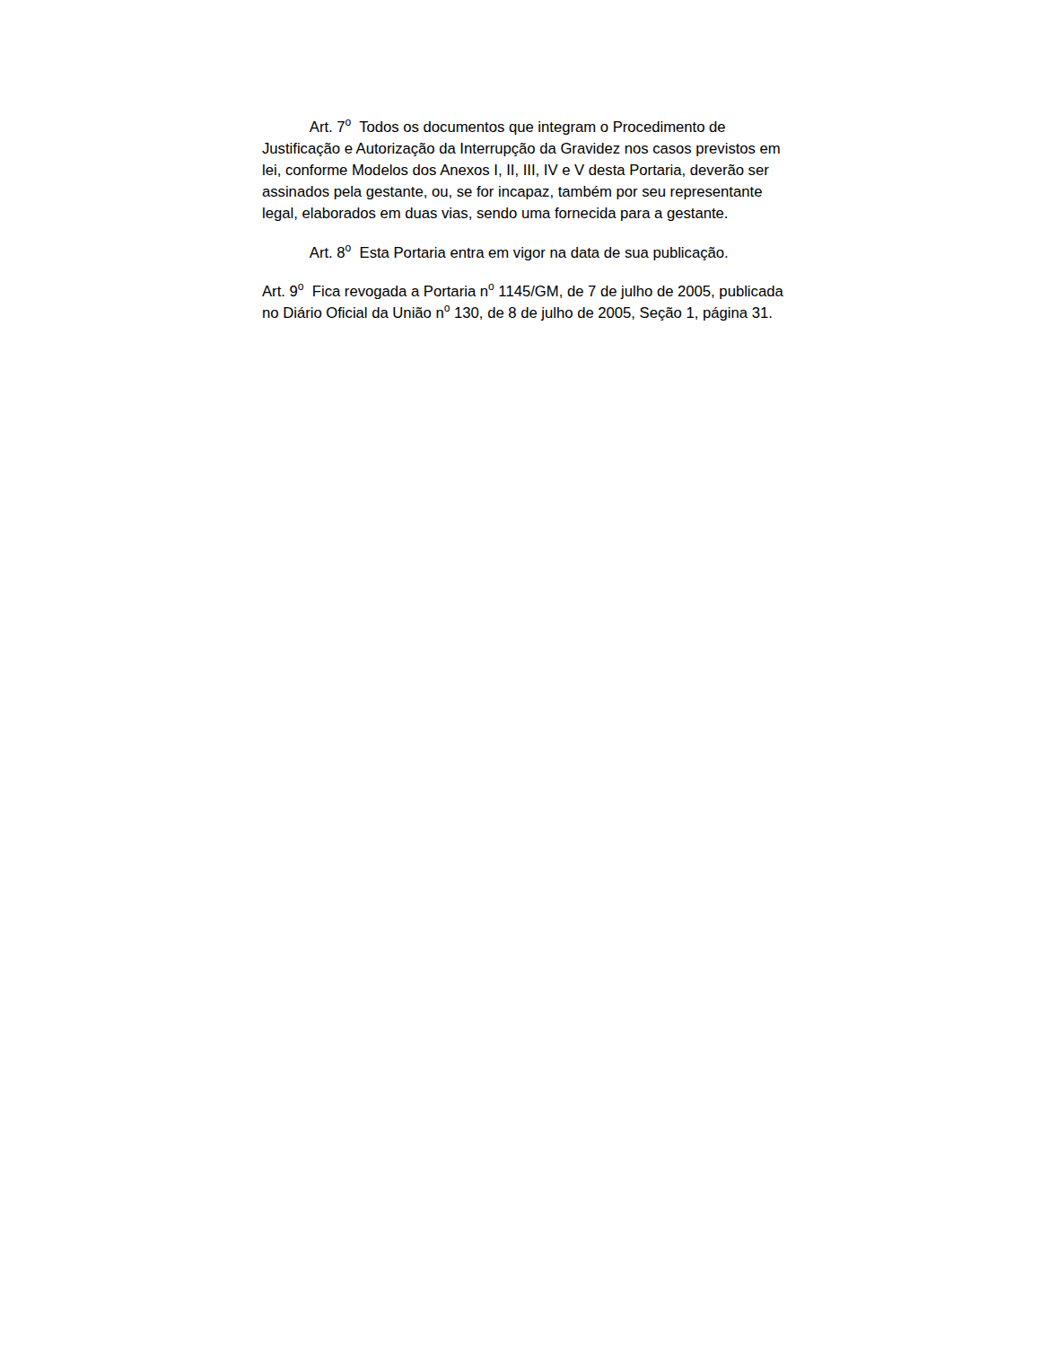Art. 7o Todos os documentos que integram o Procedimento de Justificação e Autorização da Interrupção da Gravidez nos casos previstos em lei, conforme Modelos dos Anexos I, II, III, IV e V desta Portaria, deverão ser assinados pela gestante, ou, se for incapaz, também por seu representante legal, elaborados em duas vias, sendo uma fornecida para a gestante.
Art. 8o Esta Portaria entra em vigor na data de sua publicação.
Art. 9o Fica revogada a Portaria no 1145/GM, de 7 de julho de 2005, publicada no Diário Oficial da União no 130, de 8 de julho de 2005, Seção 1, página 31.